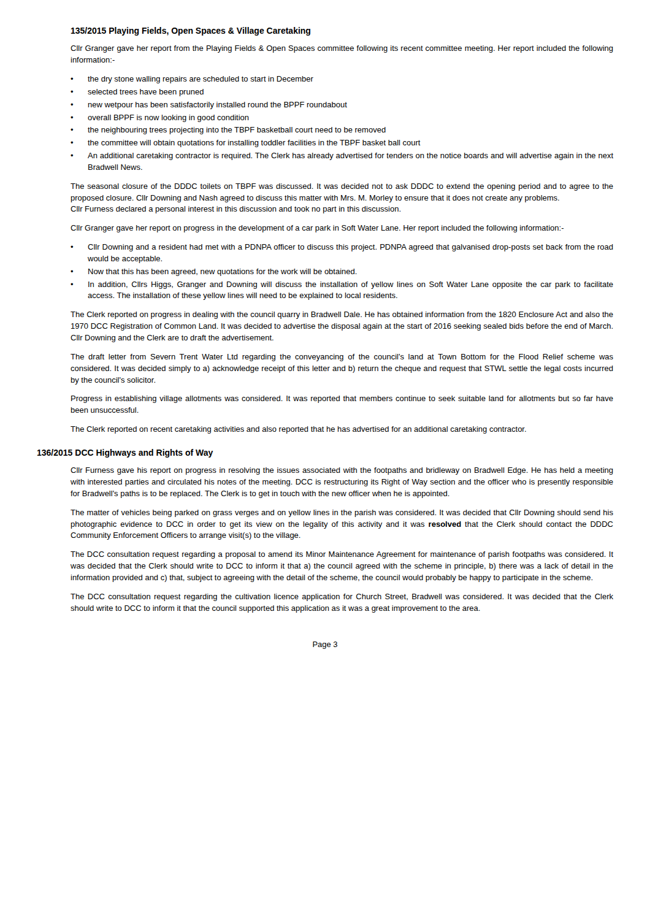135/2015 Playing Fields, Open Spaces & Village Caretaking
Cllr Granger gave her report from the Playing Fields & Open Spaces committee following its recent committee meeting. Her report included the following information:-
the dry stone walling repairs are scheduled to start in December
selected trees have been pruned
new wetpour has been satisfactorily installed round the BPPF roundabout
overall BPPF is now looking in good condition
the neighbouring trees projecting into the TBPF basketball court need to be removed
the committee will obtain quotations for installing toddler facilities in the TBPF basket ball court
An additional caretaking contractor is required. The Clerk has already advertised for tenders on the notice boards and will advertise again in the next Bradwell News.
The seasonal closure of the DDDC toilets on TBPF was discussed. It was decided not to ask DDDC to extend the opening period and to agree to the proposed closure. Cllr Downing and Nash agreed to discuss this matter with Mrs. M. Morley to ensure that it does not create any problems.
Cllr Furness declared a personal interest in this discussion and took no part in this discussion.
Cllr Granger gave her report on progress in the development of a car park in Soft Water Lane. Her report included the following information:-
Cllr Downing and a resident had met with a PDNPA officer to discuss this project. PDNPA agreed that galvanised drop-posts set back from the road would be acceptable.
Now that this has been agreed, new quotations for the work will be obtained.
In addition, Cllrs Higgs, Granger and Downing will discuss the installation of yellow lines on Soft Water Lane opposite the car park to facilitate access. The installation of these yellow lines will need to be explained to local residents.
The Clerk reported on progress in dealing with the council quarry in Bradwell Dale. He has obtained information from the 1820 Enclosure Act and also the 1970 DCC Registration of Common Land. It was decided to advertise the disposal again at the start of 2016 seeking sealed bids before the end of March. Cllr Downing and the Clerk are to draft the advertisement.
The draft letter from Severn Trent Water Ltd regarding the conveyancing of the council's land at Town Bottom for the Flood Relief scheme was considered. It was decided simply to a) acknowledge receipt of this letter and b) return the cheque and request that STWL settle the legal costs incurred by the council's solicitor.
Progress in establishing village allotments was considered. It was reported that members continue to seek suitable land for allotments but so far have been unsuccessful.
The Clerk reported on recent caretaking activities and also reported that he has advertised for an additional caretaking contractor.
136/2015 DCC Highways and Rights of Way
Cllr Furness gave his report on progress in resolving the issues associated with the footpaths and bridleway on Bradwell Edge. He has held a meeting with interested parties and circulated his notes of the meeting. DCC is restructuring its Right of Way section and the officer who is presently responsible for Bradwell's paths is to be replaced. The Clerk is to get in touch with the new officer when he is appointed.
The matter of vehicles being parked on grass verges and on yellow lines in the parish was considered. It was decided that Cllr Downing should send his photographic evidence to DCC in order to get its view on the legality of this activity and it was resolved that the Clerk should contact the DDDC Community Enforcement Officers to arrange visit(s) to the village.
The DCC consultation request regarding a proposal to amend its Minor Maintenance Agreement for maintenance of parish footpaths was considered. It was decided that the Clerk should write to DCC to inform it that a) the council agreed with the scheme in principle, b) there was a lack of detail in the information provided and c) that, subject to agreeing with the detail of the scheme, the council would probably be happy to participate in the scheme.
The DCC consultation request regarding the cultivation licence application for Church Street, Bradwell was considered. It was decided that the Clerk should write to DCC to inform it that the council supported this application as it was a great improvement to the area.
Page 3